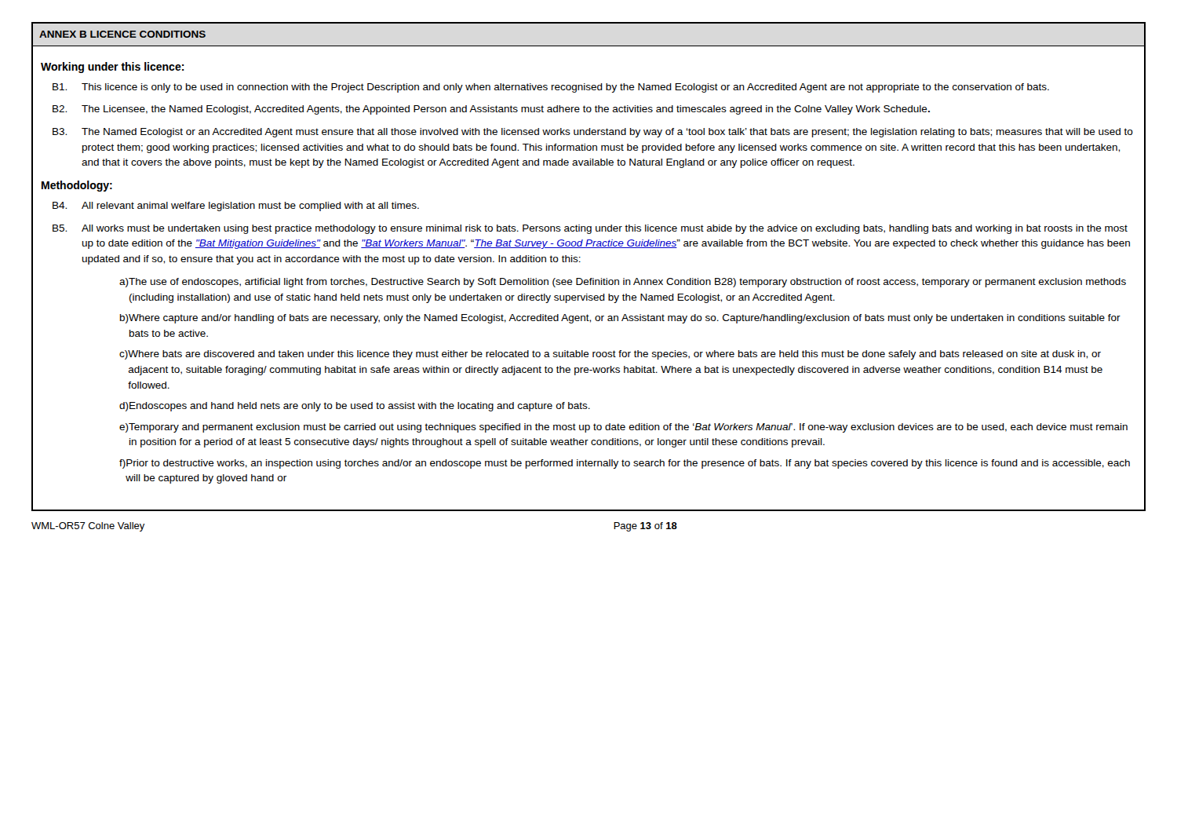ANNEX B LICENCE CONDITIONS
Working under this licence:
B1.
This licence is only to be used in connection with the Project Description and only when alternatives recognised by the Named Ecologist or an Accredited Agent are not appropriate to the conservation of bats.
B2.
The Licensee, the Named Ecologist, Accredited Agents, the Appointed Person and Assistants must adhere to the activities and timescales agreed in the Colne Valley Work Schedule.
B3.
The Named Ecologist or an Accredited Agent must ensure that all those involved with the licensed works understand by way of a ‘tool box talk’ that bats are present; the legislation relating to bats; measures that will be used to protect them; good working practices; licensed activities and what to do should bats be found. This information must be provided before any licensed works commence on site. A written record that this has been undertaken, and that it covers the above points, must be kept by the Named Ecologist or Accredited Agent and made available to Natural England or any police officer on request.
Methodology:
B4.
All relevant animal welfare legislation must be complied with at all times.
B5.
All works must be undertaken using best practice methodology to ensure minimal risk to bats. Persons acting under this licence must abide by the advice on excluding bats, handling bats and working in bat roosts in the most up to date edition of the "Bat Mitigation Guidelines" and the "Bat Workers Manual". “The Bat Survey - Good Practice Guidelines” are available from the BCT website. You are expected to check whether this guidance has been updated and if so, to ensure that you act in accordance with the most up to date version. In addition to this:
a) The use of endoscopes, artificial light from torches, Destructive Search by Soft Demolition (see Definition in Annex Condition B28) temporary obstruction of roost access, temporary or permanent exclusion methods (including installation) and use of static hand held nets must only be undertaken or directly supervised by the Named Ecologist, or an Accredited Agent.
b) Where capture and/or handling of bats are necessary, only the Named Ecologist, Accredited Agent, or an Assistant may do so. Capture/handling/exclusion of bats must only be undertaken in conditions suitable for bats to be active.
c) Where bats are discovered and taken under this licence they must either be relocated to a suitable roost for the species, or where bats are held this must be done safely and bats released on site at dusk in, or adjacent to, suitable foraging/ commuting habitat in safe areas within or directly adjacent to the pre-works habitat. Where a bat is unexpectedly discovered in adverse weather conditions, condition B14 must be followed.
d) Endoscopes and hand held nets are only to be used to assist with the locating and capture of bats.
e) Temporary and permanent exclusion must be carried out using techniques specified in the most up to date edition of the ‘Bat Workers Manual’. If one-way exclusion devices are to be used, each device must remain in position for a period of at least 5 consecutive days/ nights throughout a spell of suitable weather conditions, or longer until these conditions prevail.
f) Prior to destructive works, an inspection using torches and/or an endoscope must be performed internally to search for the presence of bats. If any bat species covered by this licence is found and is accessible, each will be captured by gloved hand or
WML-OR57 Colne Valley
Page 13 of 18